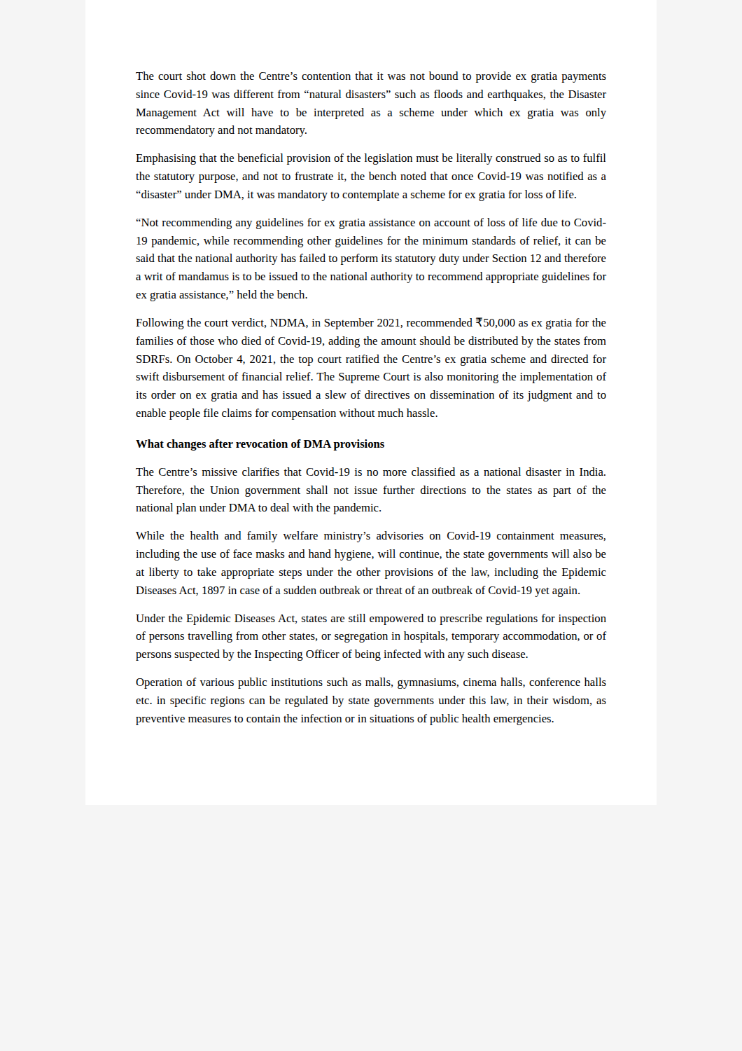The court shot down the Centre’s contention that it was not bound to provide ex gratia payments since Covid-19 was different from “natural disasters” such as floods and earthquakes, the Disaster Management Act will have to be interpreted as a scheme under which ex gratia was only recommendatory and not mandatory.
Emphasising that the beneficial provision of the legislation must be literally construed so as to fulfil the statutory purpose, and not to frustrate it, the bench noted that once Covid-19 was notified as a “disaster” under DMA, it was mandatory to contemplate a scheme for ex gratia for loss of life.
“Not recommending any guidelines for ex gratia assistance on account of loss of life due to Covid-19 pandemic, while recommending other guidelines for the minimum standards of relief, it can be said that the national authority has failed to perform its statutory duty under Section 12 and therefore a writ of mandamus is to be issued to the national authority to recommend appropriate guidelines for ex gratia assistance,” held the bench.
Following the court verdict, NDMA, in September 2021, recommended ₹50,000 as ex gratia for the families of those who died of Covid-19, adding the amount should be distributed by the states from SDRFs. On October 4, 2021, the top court ratified the Centre’s ex gratia scheme and directed for swift disbursement of financial relief. The Supreme Court is also monitoring the implementation of its order on ex gratia and has issued a slew of directives on dissemination of its judgment and to enable people file claims for compensation without much hassle.
What changes after revocation of DMA provisions
The Centre’s missive clarifies that Covid-19 is no more classified as a national disaster in India. Therefore, the Union government shall not issue further directions to the states as part of the national plan under DMA to deal with the pandemic.
While the health and family welfare ministry’s advisories on Covid-19 containment measures, including the use of face masks and hand hygiene, will continue, the state governments will also be at liberty to take appropriate steps under the other provisions of the law, including the Epidemic Diseases Act, 1897 in case of a sudden outbreak or threat of an outbreak of Covid-19 yet again.
Under the Epidemic Diseases Act, states are still empowered to prescribe regulations for inspection of persons travelling from other states, or segregation in hospitals, temporary accommodation, or of persons suspected by the Inspecting Officer of being infected with any such disease.
Operation of various public institutions such as malls, gymnasiums, cinema halls, conference halls etc. in specific regions can be regulated by state governments under this law, in their wisdom, as preventive measures to contain the infection or in situations of public health emergencies.